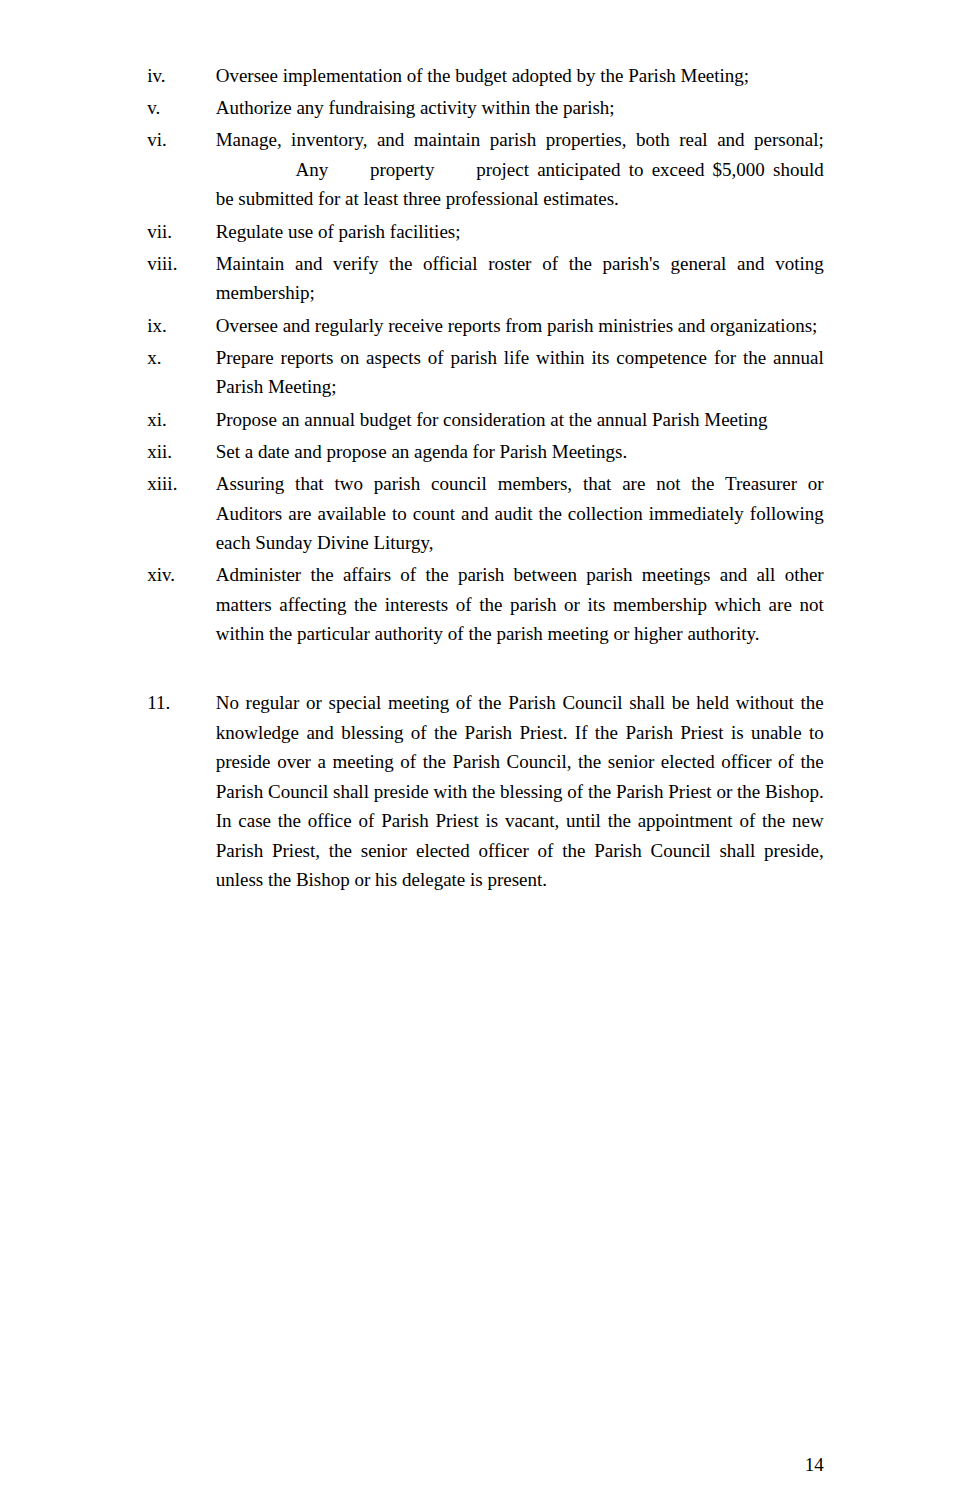iv. Oversee implementation of the budget adopted by the Parish Meeting;
v. Authorize any fundraising activity within the parish;
vi. Manage, inventory, and maintain parish properties, both real and personal; Any property project anticipated to exceed $5,000 should be submitted for at least three professional estimates.
vii. Regulate use of parish facilities;
viii. Maintain and verify the official roster of the parish's general and voting membership;
ix. Oversee and regularly receive reports from parish ministries and organizations;
x. Prepare reports on aspects of parish life within its competence for the annual Parish Meeting;
xi. Propose an annual budget for consideration at the annual Parish Meeting
xii. Set a date and propose an agenda for Parish Meetings.
xiii. Assuring that two parish council members, that are not the Treasurer or Auditors are available to count and audit the collection immediately following each Sunday Divine Liturgy,
xiv. Administer the affairs of the parish between parish meetings and all other matters affecting the interests of the parish or its membership which are not within the particular authority of the parish meeting or higher authority.
11. No regular or special meeting of the Parish Council shall be held without the knowledge and blessing of the Parish Priest. If the Parish Priest is unable to preside over a meeting of the Parish Council, the senior elected officer of the Parish Council shall preside with the blessing of the Parish Priest or the Bishop. In case the office of Parish Priest is vacant, until the appointment of the new Parish Priest, the senior elected officer of the Parish Council shall preside, unless the Bishop or his delegate is present.
14